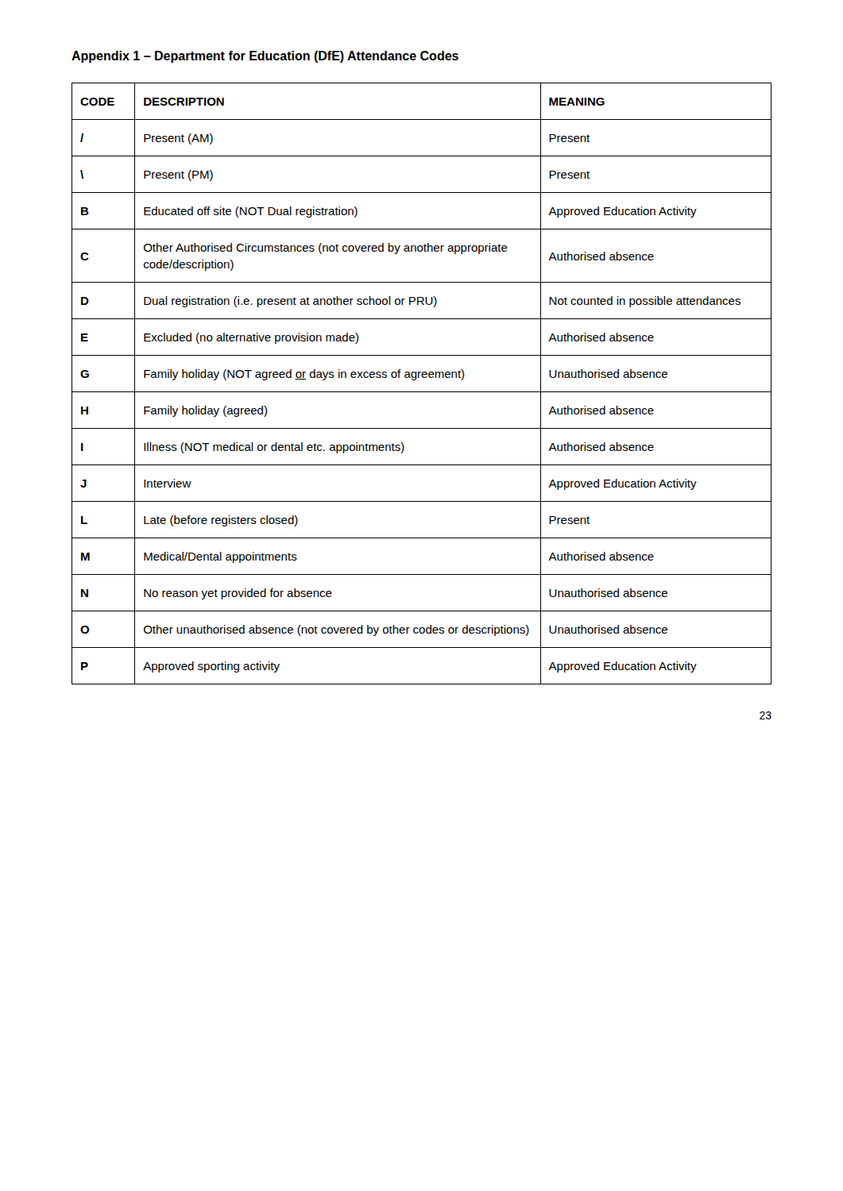Appendix 1 – Department for Education (DfE) Attendance Codes
| CODE | DESCRIPTION | MEANING |
| --- | --- | --- |
| / | Present (AM) | Present |
| \ | Present (PM) | Present |
| B | Educated off site (NOT Dual registration) | Approved Education Activity |
| C | Other Authorised Circumstances (not covered by another appropriate code/description) | Authorised absence |
| D | Dual registration (i.e. present at another school or PRU) | Not counted in possible attendances |
| E | Excluded (no alternative provision made) | Authorised absence |
| G | Family holiday (NOT agreed or days in excess of agreement) | Unauthorised absence |
| H | Family holiday (agreed) | Authorised absence |
| I | Illness (NOT medical or dental etc. appointments) | Authorised absence |
| J | Interview | Approved Education Activity |
| L | Late (before registers closed) | Present |
| M | Medical/Dental appointments | Authorised absence |
| N | No reason yet provided for absence | Unauthorised absence |
| O | Other unauthorised absence (not covered by other codes or descriptions) | Unauthorised absence |
| P | Approved sporting activity | Approved Education Activity |
23